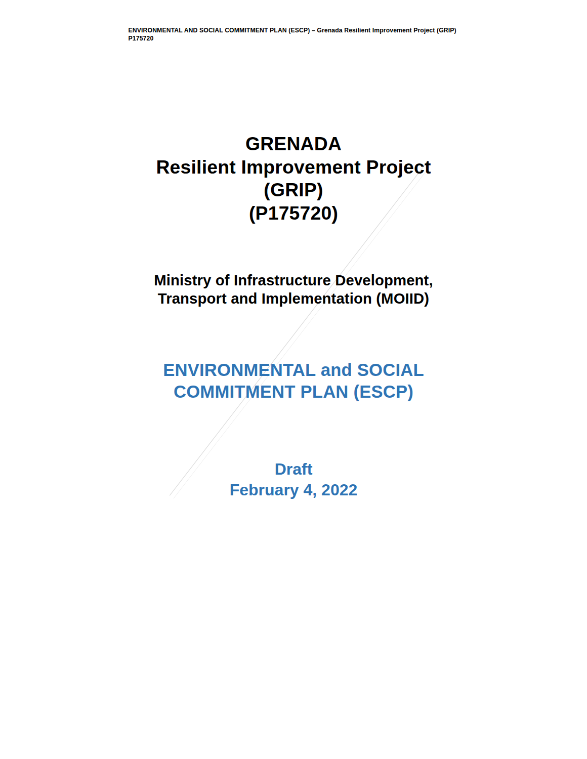ENVIRONMENTAL AND SOCIAL COMMITMENT PLAN (ESCP) – Grenada Resilient Improvement Project (GRIP) P175720
GRENADA
Resilient Improvement Project (GRIP)
(P175720)
Ministry of Infrastructure Development,
Transport and Implementation (MOIID)
ENVIRONMENTAL and SOCIAL
COMMITMENT PLAN (ESCP)
Draft February 4, 2022